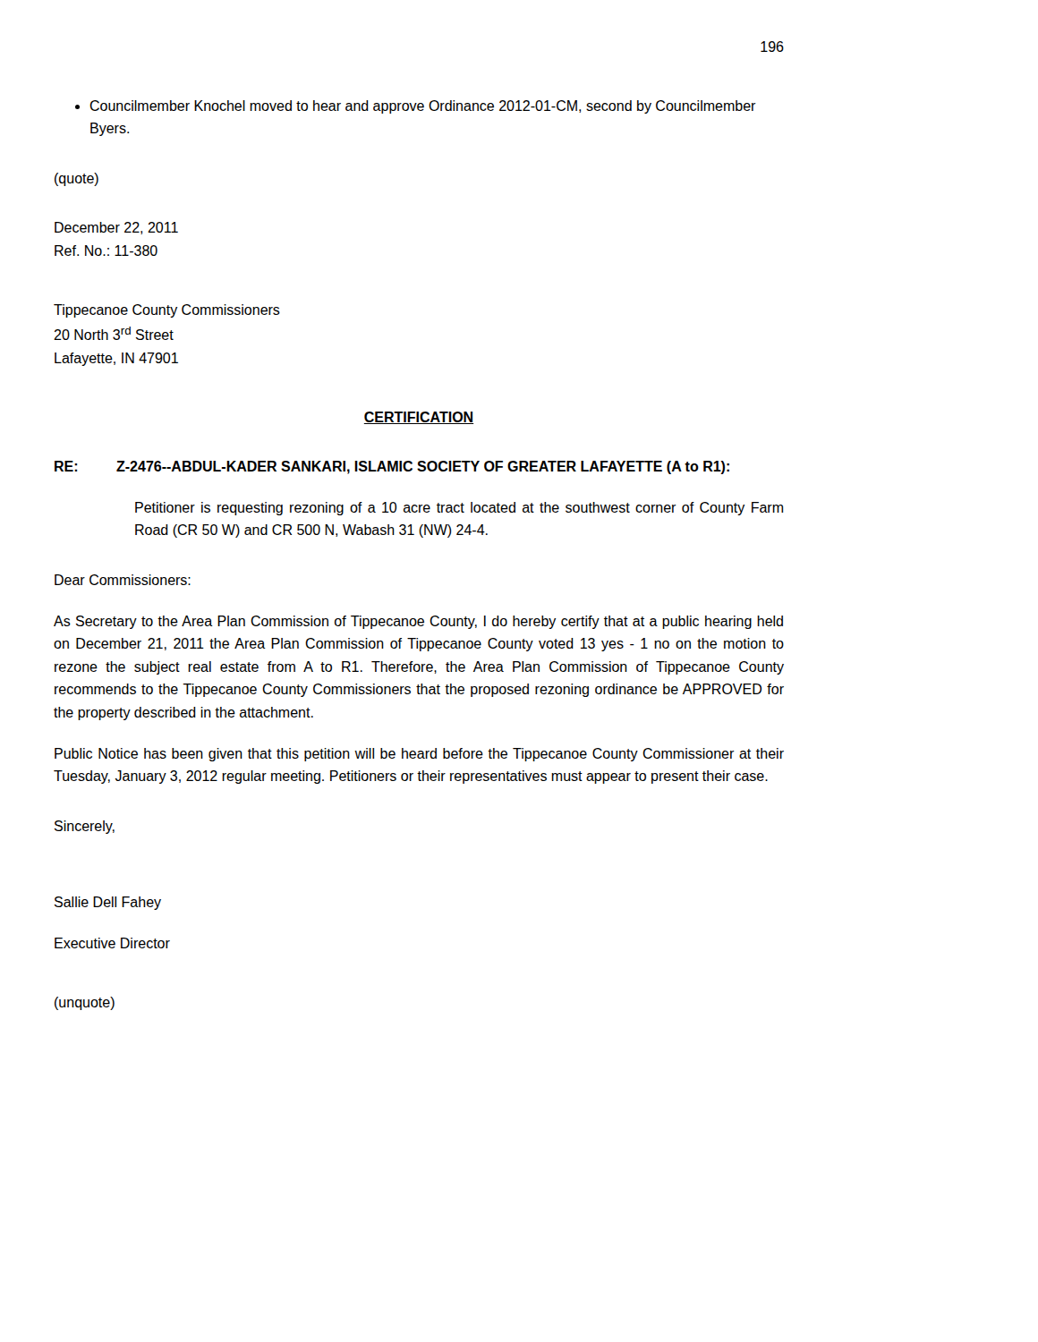196
Councilmember Knochel moved to hear and approve Ordinance 2012-01-CM, second by Councilmember Byers.
(quote)
December 22, 2011
Ref. No.: 11-380
Tippecanoe County Commissioners
20 North 3rd Street
Lafayette, IN 47901
CERTIFICATION
RE:
Z-2476--ABDUL-KADER SANKARI, ISLAMIC SOCIETY OF GREATER LAFAYETTE (A to R1):
Petitioner is requesting rezoning of a 10 acre tract located at the southwest corner of County Farm Road (CR 50 W) and CR 500 N, Wabash 31 (NW) 24-4.
Dear Commissioners:
As Secretary to the Area Plan Commission of Tippecanoe County, I do hereby certify that at a public hearing held on December 21, 2011 the Area Plan Commission of Tippecanoe County voted 13 yes - 1 no on the motion to rezone the subject real estate from A to R1. Therefore, the Area Plan Commission of Tippecanoe County recommends to the Tippecanoe County Commissioners that the proposed rezoning ordinance be APPROVED for the property described in the attachment.
Public Notice has been given that this petition will be heard before the Tippecanoe County Commissioner at their Tuesday, January 3, 2012 regular meeting. Petitioners or their representatives must appear to present their case.
Sincerely,
Sallie Dell Fahey
Executive Director
(unquote)